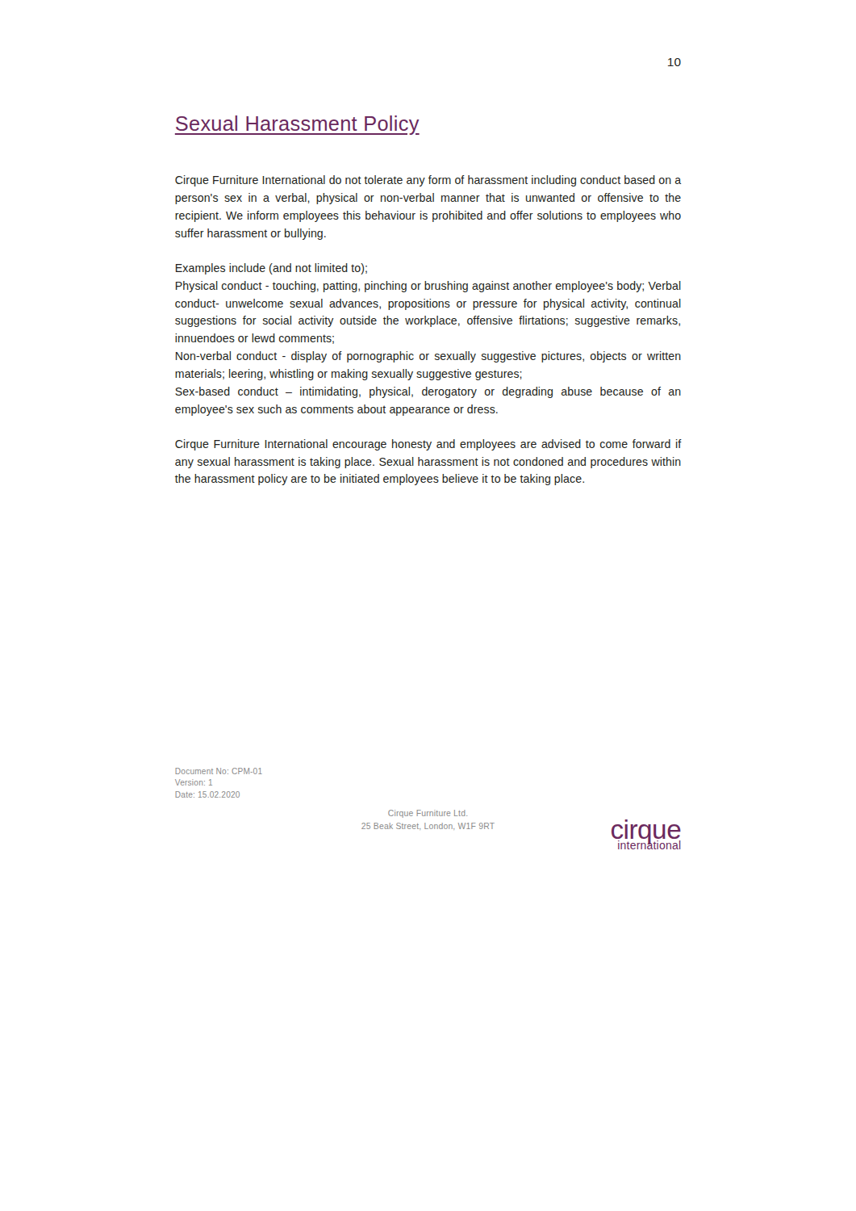10
Sexual Harassment Policy
Cirque Furniture International do not tolerate any form of harassment including conduct based on a person's sex in a verbal, physical or non-verbal manner that is unwanted or offensive to the recipient. We inform employees this behaviour is prohibited and offer solutions to employees who suffer harassment or bullying.
Examples include (and not limited to);
Physical conduct - touching, patting, pinching or brushing against another employee's body; Verbal conduct- unwelcome sexual advances, propositions or pressure for physical activity, continual suggestions for social activity outside the workplace, offensive flirtations; suggestive remarks, innuendoes or lewd comments;
Non-verbal conduct - display of pornographic or sexually suggestive pictures, objects or written materials; leering, whistling or making sexually suggestive gestures;
Sex-based conduct – intimidating, physical, derogatory or degrading abuse because of an employee's sex such as comments about appearance or dress.
Cirque Furniture International encourage honesty and employees are advised to come forward if any sexual harassment is taking place. Sexual harassment is not condoned and procedures within the harassment policy are to be initiated employees believe it to be taking place.
Document No: CPM-01
Version: 1
Date: 15.02.2020
Cirque Furniture Ltd.
25 Beak Street, London, W1F 9RT
cirque international